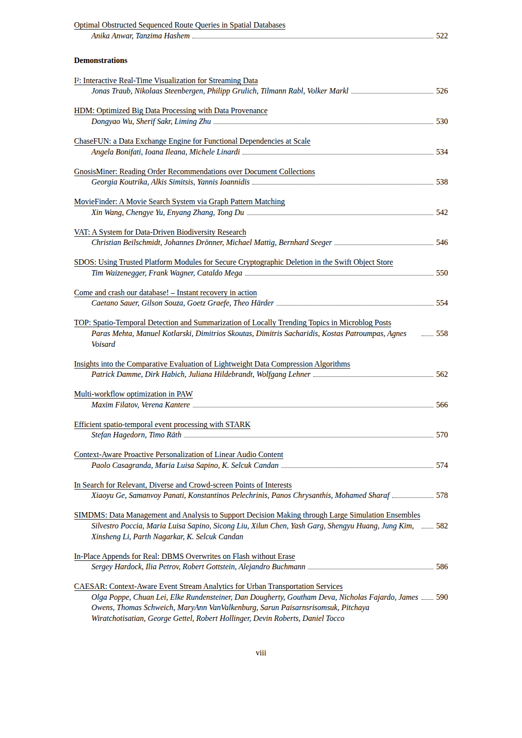Optimal Obstructed Sequenced Route Queries in Spatial Databases
Anika Anwar, Tanzima Hashem 522
Demonstrations
I²: Interactive Real-Time Visualization for Streaming Data
Jonas Traub, Nikolaas Steenbergen, Philipp Grulich, Tilmann Rabl, Volker Markl 526
HDM: Optimized Big Data Processing with Data Provenance
Dongyao Wu, Sherif Sakr, Liming Zhu 530
ChaseFUN: a Data Exchange Engine for Functional Dependencies at Scale
Angela Bonifati, Ioana Ileana, Michele Linardi 534
GnosisMiner: Reading Order Recommendations over Document Collections
Georgia Koutrika, Alkis Simitsis, Yannis Ioannidis 538
MovieFinder: A Movie Search System via Graph Pattern Matching
Xin Wang, Chengye Yu, Enyang Zhang, Tong Du 542
VAT: A System for Data-Driven Biodiversity Research
Christian Beilschmidt, Johannes Drönner, Michael Mattig, Bernhard Seeger 546
SDOS: Using Trusted Platform Modules for Secure Cryptographic Deletion in the Swift Object Store
Tim Waizenegger, Frank Wagner, Cataldo Mega 550
Come and crash our database! – Instant recovery in action
Caetano Sauer, Gilson Souza, Goetz Graefe, Theo Härder 554
TOP: Spatio-Temporal Detection and Summarization of Locally Trending Topics in Microblog Posts
Paras Mehta, Manuel Kotlarski, Dimitrios Skoutas, Dimitris Sacharidis, Kostas Patroumpas, Agnes Voisard 558
Insights into the Comparative Evaluation of Lightweight Data Compression Algorithms
Patrick Damme, Dirk Habich, Juliana Hildebrandt, Wolfgang Lehner 562
Multi-workflow optimization in PAW
Maxim Filatov, Verena Kantere 566
Efficient spatio-temporal event processing with STARK
Stefan Hagedorn, Timo Räth 570
Context-Aware Proactive Personalization of Linear Audio Content
Paolo Casagranda, Maria Luisa Sapino, K. Selcuk Candan 574
In Search for Relevant, Diverse and Crowd-screen Points of Interests
Xiaoyu Ge, Samanvoy Panati, Konstantinos Pelechrinis, Panos Chrysanthis, Mohamed Sharaf 578
SIMDMS: Data Management and Analysis to Support Decision Making through Large Simulation Ensembles
Silvestro Poccia, Maria Luisa Sapino, Sicong Liu, Xilun Chen, Yash Garg, Shengyu Huang, Jung Kim, Xinsheng Li, Parth Nagarkar, K. Selcuk Candan 582
In-Place Appends for Real: DBMS Overwrites on Flash without Erase
Sergey Hardock, Ilia Petrov, Robert Gottstein, Alejandro Buchmann 586
CAESAR: Context-Aware Event Stream Analytics for Urban Transportation Services
Olga Poppe, Chuan Lei, Elke Rundensteiner, Dan Dougherty, Goutham Deva, Nicholas Fajardo, James Owens, Thomas Schweich, MaryAnn VanValkenburg, Sarun Paisarnsrisomsuk, Pitchaya Wiratchotisatian, George Gettel, Robert Hollinger, Devin Roberts, Daniel Tocco 590
viii